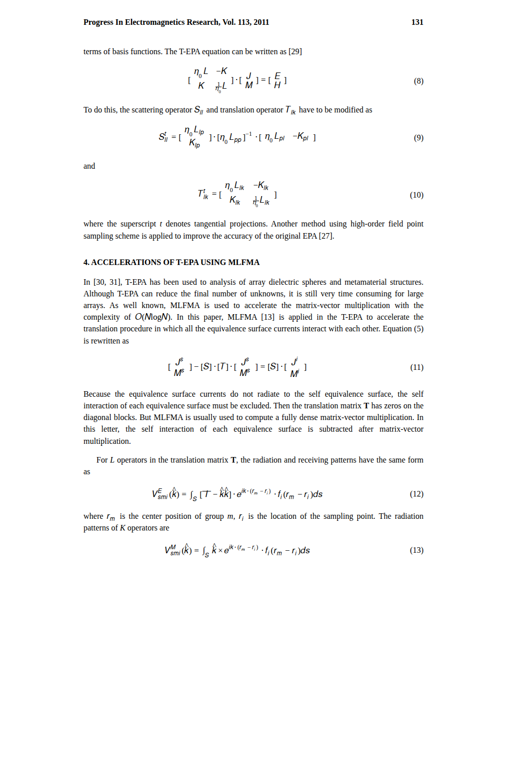Progress In Electromagnetics Research, Vol. 113, 2011 131
terms of basis functions. The T-EPA equation can be written as [29]
[ η0L −K K 1η0L ] ⋅ [ J M ] = [ E H ]
(8)
To do this, the scattering operator Sll and translation operator Tlk have to be modified as
Sllt = [ η0Llp Klp ] ⋅ [η0Lpp] −1 ⋅ [ η0Lpl −Kpl ]
(9)
and
Tlkt = [ η0Llk −Klk Klk 1η0Llk ]
(10)
where the superscript t denotes tangential projections. Another method using high-order field point sampling scheme is applied to improve the accuracy of the original EPA [27].
4. ACCELERATIONS OF T-EPA USING MLFMA
In [30, 31], T-EPA has been used to analysis of array dielectric spheres and metamaterial structures. Although T-EPA can reduce the final number of unknowns, it is still very time consuming for large arrays. As well known, MLFMA is used to accelerate the matrix-vector multiplication with the complexity of O(N⁡log⁡N). In this paper, MLFMA [13] is applied in the T-EPA to accelerate the translation procedure in which all the equivalence surface currents interact with each other. Equation (5) is rewritten as
[ Js Ms ] − [S] ⋅ [T] ⋅ [ Js Ms ] = [S] ⋅ [ Ji Mi ]
(11)
Because the equivalence surface currents do not radiate to the self equivalence surface, the self interaction of each equivalence surface must be excluded. Then the translation matrix T has zeros on the diagonal blocks. But MLFMA is usually used to compute a fully dense matrix-vector multiplication. In this letter, the self interaction of each equivalence surface is subtracted after matrix-vector multiplication.
For L operators in the translation matrix T, the radiation and receiving patterns have the same form as
VsmiE (k^) = ∫S [ I― − k^ k^ ] ⋅ eik⋅(rm−ri) ⋅ fi (rm−ri) ds
(12)
where rm is the center position of group m, ri is the location of the sampling point. The radiation patterns of K operators are
VsmiM (k^) = ∫S k^ × eik⋅(rm−ri) ⋅ fi (rm−ri) ds
(13)